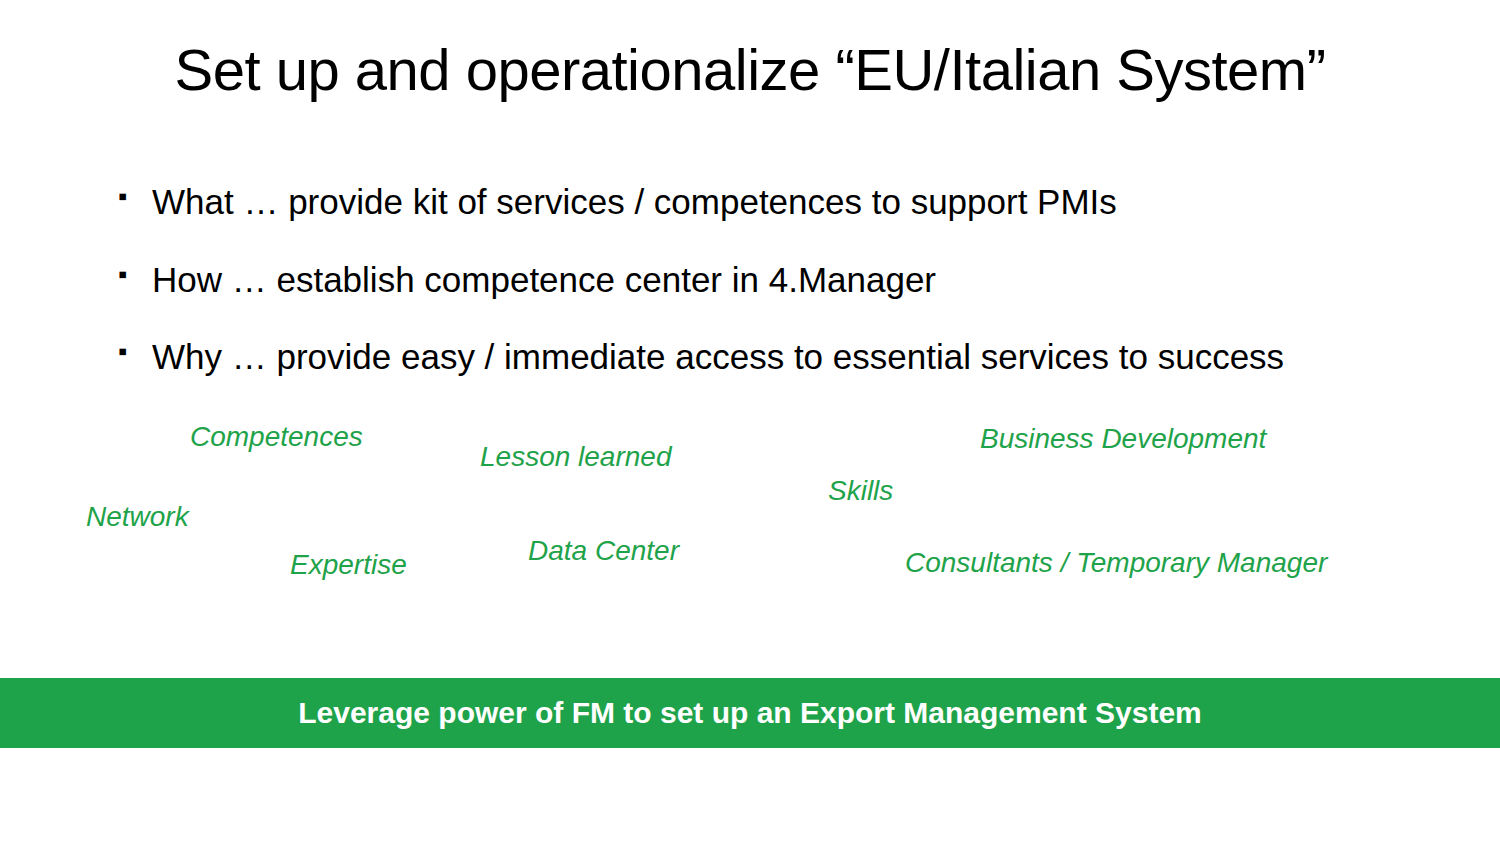Set up and operationalize “EU/Italian System”
What … provide kit of services / competences to support PMIs
How … establish competence center in 4.Manager
Why … provide easy / immediate access to essential services to success
Competences Lesson learned Business Development Skills Network Data Center Expertise Consultants / Temporary Manager
Leverage power of FM to set up an Export Management System